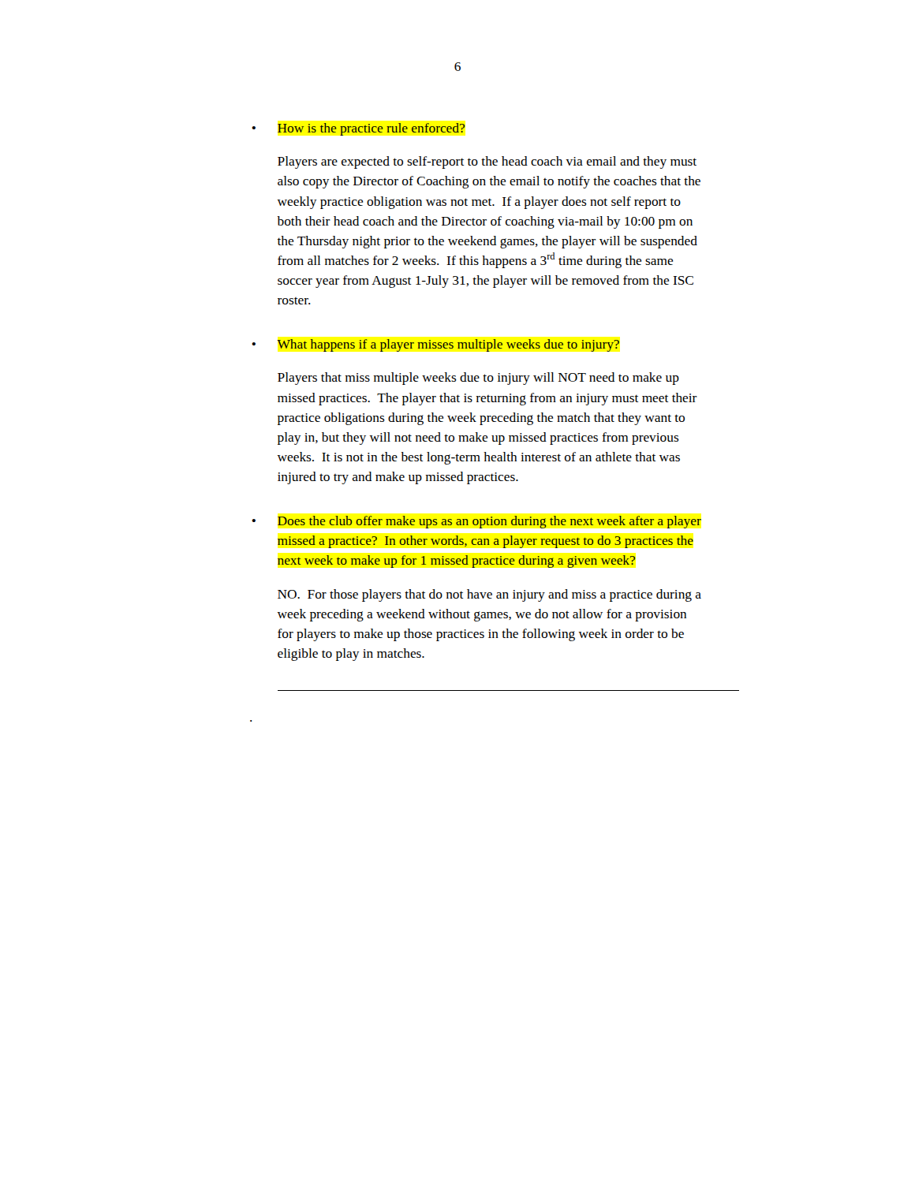6
How is the practice rule enforced?
Players are expected to self-report to the head coach via email and they must also copy the Director of Coaching on the email to notify the coaches that the weekly practice obligation was not met. If a player does not self report to both their head coach and the Director of coaching via-mail by 10:00 pm on the Thursday night prior to the weekend games, the player will be suspended from all matches for 2 weeks. If this happens a 3rd time during the same soccer year from August 1-July 31, the player will be removed from the ISC roster.
What happens if a player misses multiple weeks due to injury?
Players that miss multiple weeks due to injury will NOT need to make up missed practices. The player that is returning from an injury must meet their practice obligations during the week preceding the match that they want to play in, but they will not need to make up missed practices from previous weeks. It is not in the best long-term health interest of an athlete that was injured to try and make up missed practices.
Does the club offer make ups as an option during the next week after a player missed a practice? In other words, can a player request to do 3 practices the next week to make up for 1 missed practice during a given week?
NO. For those players that do not have an injury and miss a practice during a week preceding a weekend without games, we do not allow for a provision for players to make up those practices in the following week in order to be eligible to play in matches.
.